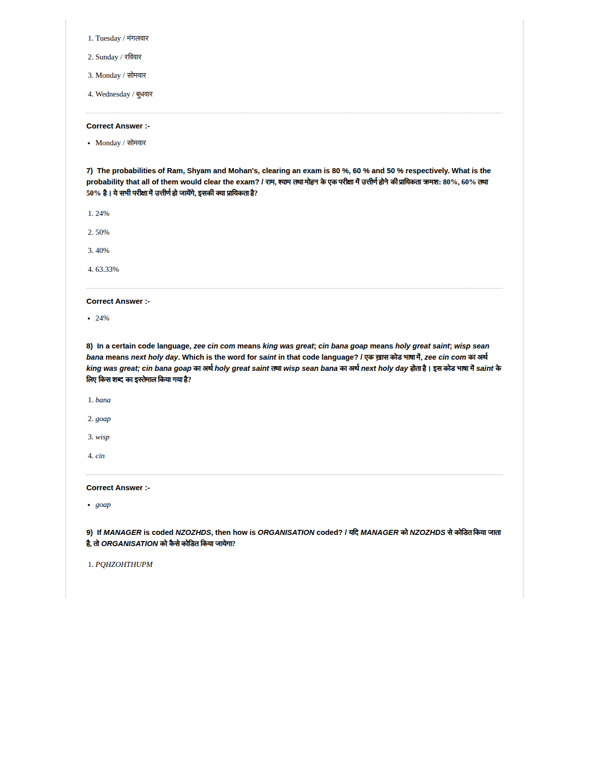Tuesday / मंगलवार
Sunday / रविवार
Monday / सोमवार
Wednesday / बुधवार
Correct Answer :-
Monday / सोमवार
7) The probabilities of Ram, Shyam and Mohan's, clearing an exam is 80 %, 60 % and 50 % respectively. What is the probability that all of them would clear the exam? / राम, श्याम तथा मोहन के एक परीक्षा में उत्तीर्ण होने की प्रायिकता क्रमश: 80%, 60% तथा 50% है। ये सभी परीक्षा में उत्तीर्ण हो जायेंगे, इसकी क्या प्रायिकता है?
24%
50%
40%
63.33%
Correct Answer :-
24%
8) In a certain code language, zee cin com means king was great; cin bana goap means holy great saint; wisp sean bana means next holy day. Which is the word for saint in that code language? / एक ख़ास कोड भाषा में, zee cin com का अर्थ king was great; cin bana goap का अर्थ holy great saint तथा wisp sean bana का अर्थ next holy day होता है। इस कोड भाषा में saint के लिए किस शब्द का इस्तेमाल किया गया है?
bana
goap
wisp
cin
Correct Answer :-
goap
9) If MANAGER is coded NZOZHDS, then how is ORGANISATION coded? / यदि MANAGER को NZOZHDS से कोडित किया जाता है, तो ORGANISATION को कैसे कोडित किया जायेगा?
PQHZOHTHUPM